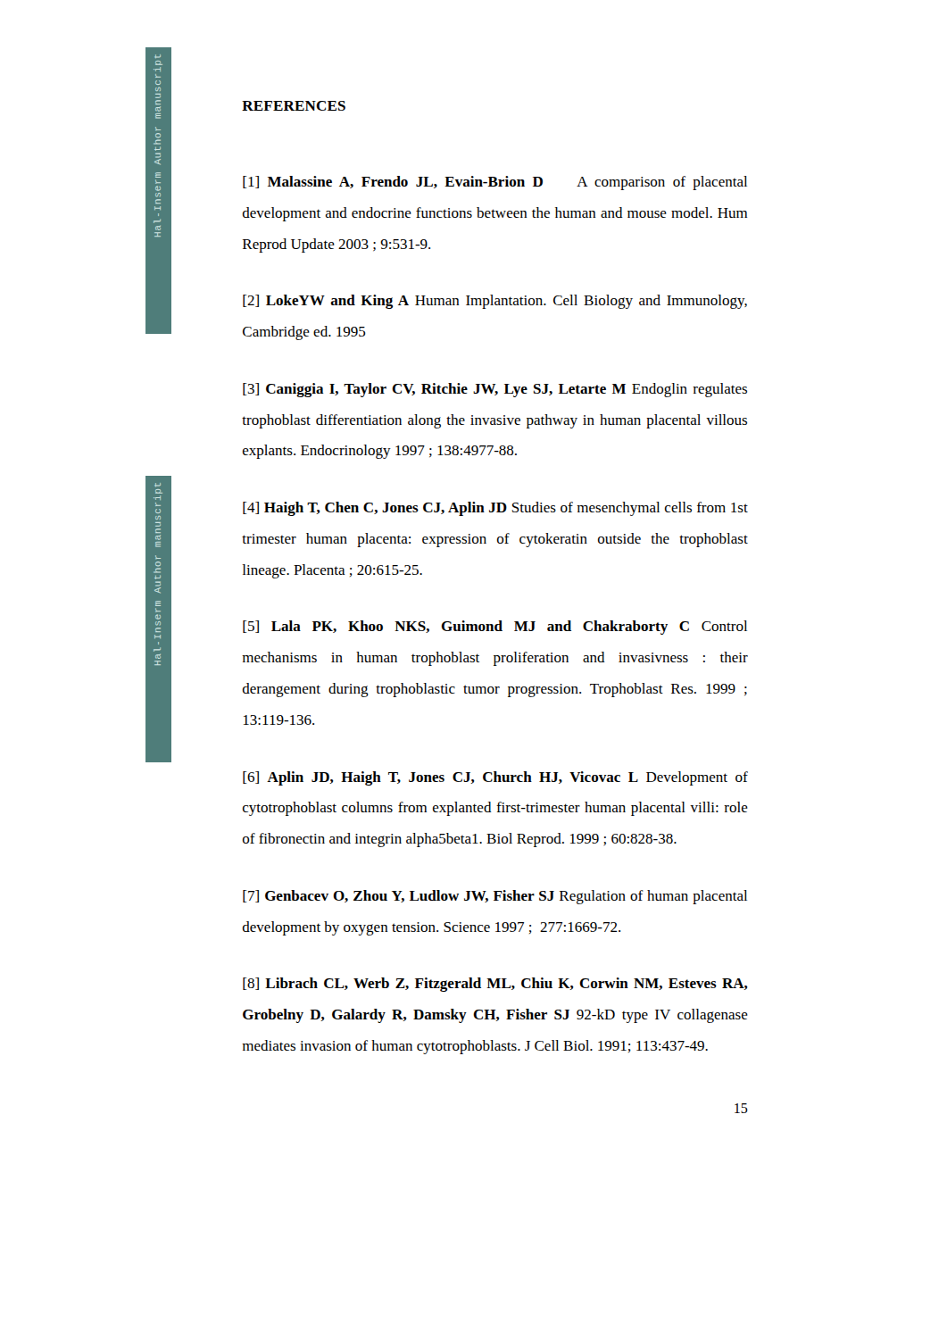Hal-Inserm Author manuscript
Hal-Inserm Author manuscript
REFERENCES
[1] Malassine A, Frendo JL, Evain-Brion D A comparison of placental development and endocrine functions between the human and mouse model. Hum Reprod Update 2003 ; 9:531-9.
[2] LokeYW and King A Human Implantation. Cell Biology and Immunology, Cambridge ed. 1995
[3] Caniggia I, Taylor CV, Ritchie JW, Lye SJ, Letarte M Endoglin regulates trophoblast differentiation along the invasive pathway in human placental villous explants. Endocrinology 1997 ; 138:4977-88.
[4] Haigh T, Chen C, Jones CJ, Aplin JD Studies of mesenchymal cells from 1st trimester human placenta: expression of cytokeratin outside the trophoblast lineage. Placenta ; 20:615-25.
[5] Lala PK, Khoo NKS, Guimond MJ and Chakraborty C Control mechanisms in human trophoblast proliferation and invasivness : their derangement during trophoblastic tumor progression. Trophoblast Res. 1999 ; 13:119-136.
[6] Aplin JD, Haigh T, Jones CJ, Church HJ, Vicovac L Development of cytotrophoblast columns from explanted first-trimester human placental villi: role of fibronectin and integrin alpha5beta1. Biol Reprod. 1999 ; 60:828-38.
[7] Genbacev O, Zhou Y, Ludlow JW, Fisher SJ Regulation of human placental development by oxygen tension. Science 1997 ; 277:1669-72.
[8] Librach CL, Werb Z, Fitzgerald ML, Chiu K, Corwin NM, Esteves RA, Grobelny D, Galardy R, Damsky CH, Fisher SJ 92-kD type IV collagenase mediates invasion of human cytotrophoblasts. J Cell Biol. 1991; 113:437-49.
15